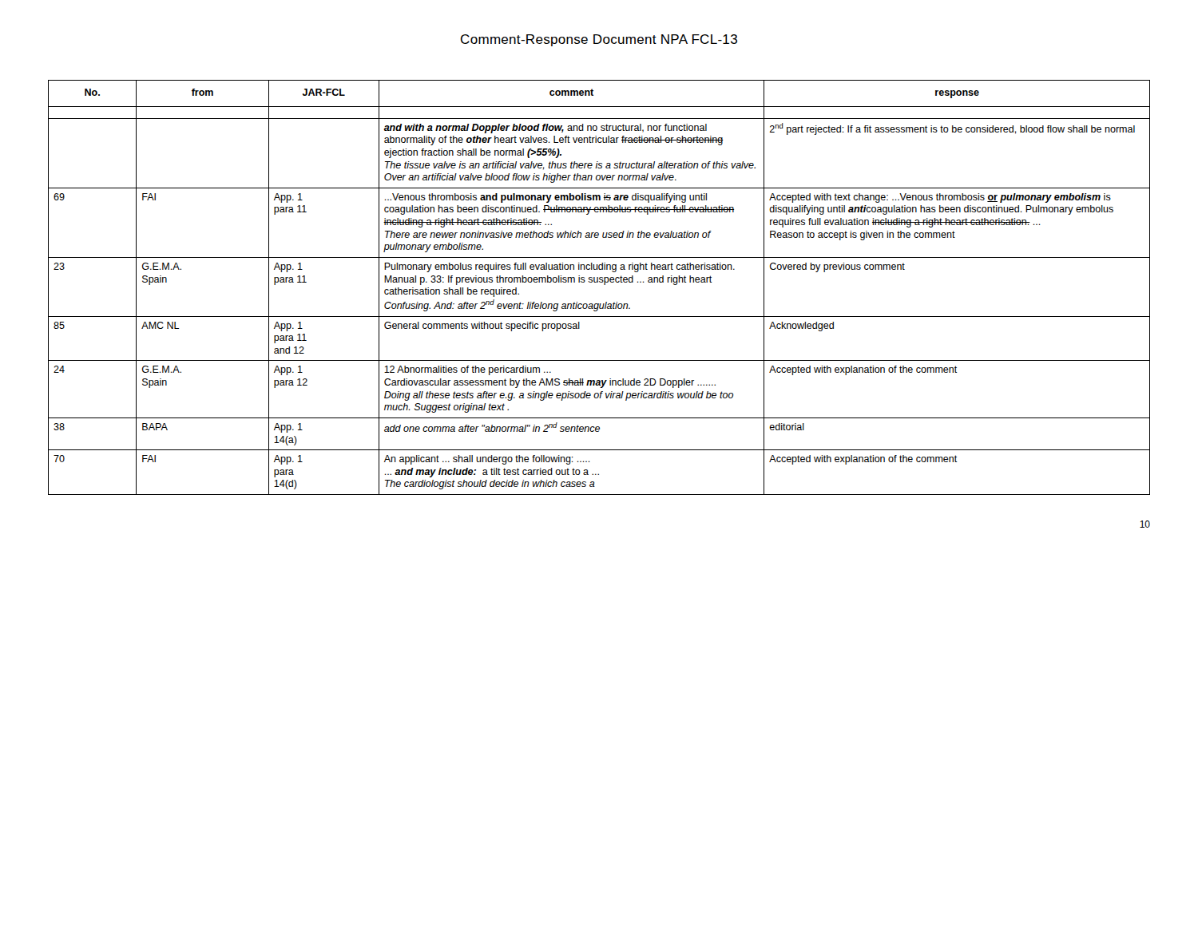Comment-Response Document NPA FCL-13
| No. | from | JAR-FCL | comment | response |
| --- | --- | --- | --- | --- |
| | | | and with a normal Doppler blood flow, and no structural, nor functional abnormality of the other heart valves. Left ventricular fractional or shortening ejection fraction shall be normal (>55%). The tissue valve is an artificial valve, thus there is a structural alteration of this valve. Over an artificial valve blood flow is higher than over normal valve . | 2 nd part rejected: If a fit assessment is to be considered, blood flow shall be normal |
| 69 | FAI | App. 1 para 11 | ...Venous thrombosis and pulmonary embolism is are disqualifying until coagulation has been discontinued. Pulmonary embolus requires full evaluation including a right heart catherisation. ... There are newer noninvasive methods which are used in the evaluation of pulmonary embolisme. | Accepted with text change: ...Venous thrombosis or pulmonary embolism is disqualifying until anti coagulation has been discontinued. Pulmonary embolus requires full evaluation including a right heart catherisation. ... Reason to accept is given in the comment |
| 23 | G.E.M.A. Spain | App. 1 para 11 | Pulmonary embolus requires full evaluation including a right heart catherisation. Manual p. 33: If previous thromboembolism is suspected ... and right heart catherisation shall be required. Confusing. And: after 2 nd event: lifelong anticoagulation. | Covered by previous comment |
| 85 | AMC NL | App. 1 para 11 and 12 | General comments without specific proposal | Acknowledged |
| 24 | G.E.M.A. Spain | App. 1 para 12 | 12 Abnormalities of the pericardium ... Cardiovascular assessment by the AMS shall may include 2D Doppler ....... Doing all these tests after e.g. a single episode of viral pericarditis would be too much. Suggest original text . | Accepted with explanation of the comment |
| 38 | BAPA | App. 1 14(a) | add one comma after "abnormal" in 2 nd sentence | editorial |
| 70 | FAI | App. 1 para 14(d) | An applicant ... shall undergo the following: ..... ... and may include: a tilt test carried out to a ... The cardiologist should decide in which cases a | Accepted with explanation of the comment |
10